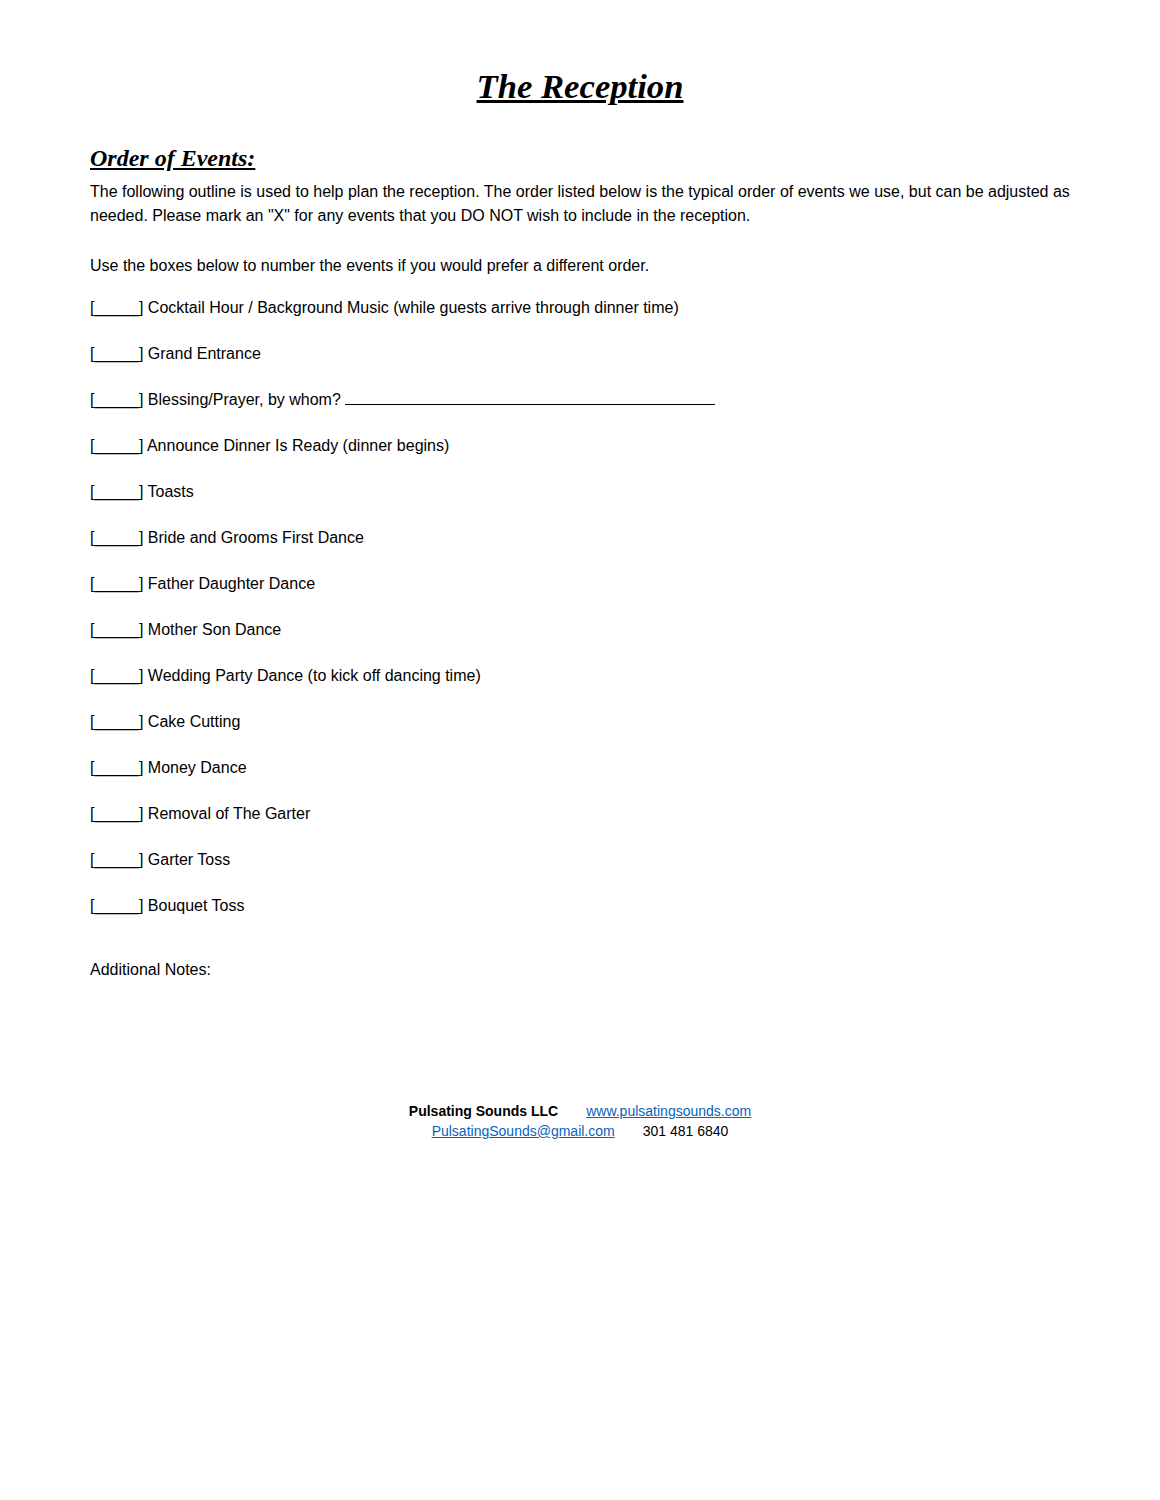The Reception
Order of Events:
The following outline is used to help plan the reception. The order listed below is the typical order of events we use, but can be adjusted as needed. Please mark an "X" for any events that you DO NOT wish to include in the reception.
Use the boxes below to number the events if you would prefer a different order.
[_____] Cocktail Hour / Background Music (while guests arrive through dinner time)
[_____] Grand Entrance
[_____] Blessing/Prayer, by whom?
[_____] Announce Dinner Is Ready (dinner begins)
[_____] Toasts
[_____] Bride and Grooms First Dance
[_____] Father Daughter Dance
[_____] Mother Son Dance
[_____] Wedding Party Dance (to kick off dancing time)
[_____] Cake Cutting
[_____] Money Dance
[_____] Removal of The Garter
[_____] Garter Toss
[_____] Bouquet Toss
Additional Notes:
Pulsating Sounds LLC www.pulsatingsounds.com
PulsatingSounds@gmail.com 301 481 6840